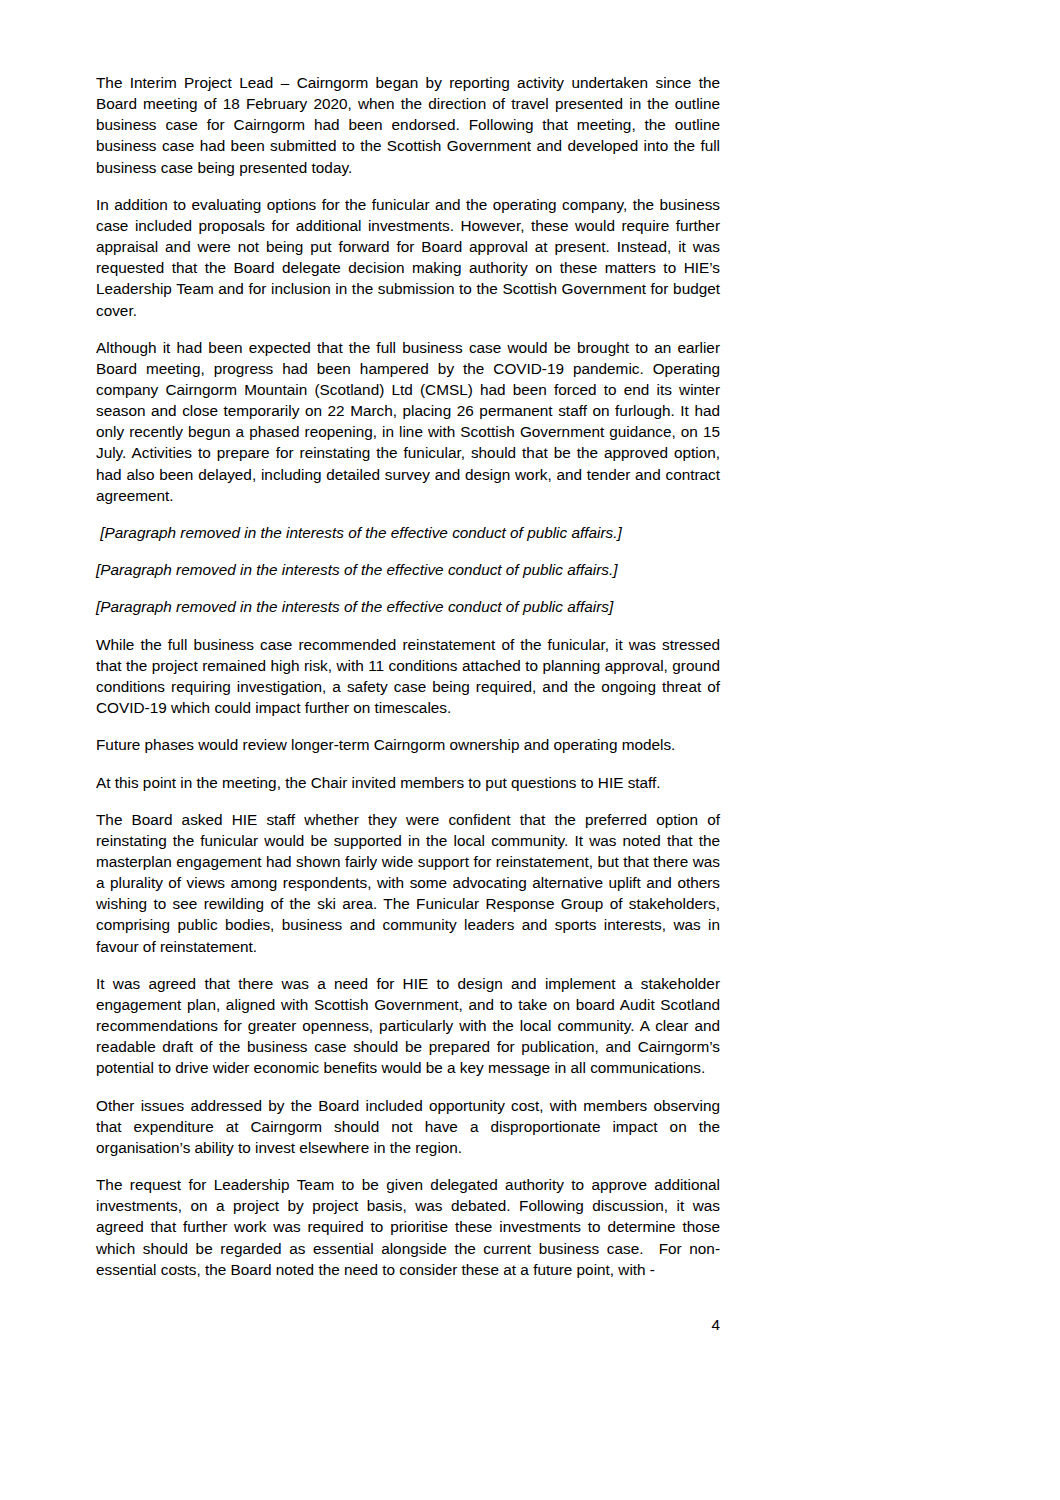The Interim Project Lead – Cairngorm began by reporting activity undertaken since the Board meeting of 18 February 2020, when the direction of travel presented in the outline business case for Cairngorm had been endorsed. Following that meeting, the outline business case had been submitted to the Scottish Government and developed into the full business case being presented today.
In addition to evaluating options for the funicular and the operating company, the business case included proposals for additional investments. However, these would require further appraisal and were not being put forward for Board approval at present. Instead, it was requested that the Board delegate decision making authority on these matters to HIE’s Leadership Team and for inclusion in the submission to the Scottish Government for budget cover.
Although it had been expected that the full business case would be brought to an earlier Board meeting, progress had been hampered by the COVID-19 pandemic. Operating company Cairngorm Mountain (Scotland) Ltd (CMSL) had been forced to end its winter season and close temporarily on 22 March, placing 26 permanent staff on furlough. It had only recently begun a phased reopening, in line with Scottish Government guidance, on 15 July. Activities to prepare for reinstating the funicular, should that be the approved option, had also been delayed, including detailed survey and design work, and tender and contract agreement.
[Paragraph removed in the interests of the effective conduct of public affairs.]
[Paragraph removed in the interests of the effective conduct of public affairs.]
[Paragraph removed in the interests of the effective conduct of public affairs]
While the full business case recommended reinstatement of the funicular, it was stressed that the project remained high risk, with 11 conditions attached to planning approval, ground conditions requiring investigation, a safety case being required, and the ongoing threat of COVID-19 which could impact further on timescales.
Future phases would review longer-term Cairngorm ownership and operating models.
At this point in the meeting, the Chair invited members to put questions to HIE staff.
The Board asked HIE staff whether they were confident that the preferred option of reinstating the funicular would be supported in the local community. It was noted that the masterplan engagement had shown fairly wide support for reinstatement, but that there was a plurality of views among respondents, with some advocating alternative uplift and others wishing to see rewilding of the ski area. The Funicular Response Group of stakeholders, comprising public bodies, business and community leaders and sports interests, was in favour of reinstatement.
It was agreed that there was a need for HIE to design and implement a stakeholder engagement plan, aligned with Scottish Government, and to take on board Audit Scotland recommendations for greater openness, particularly with the local community. A clear and readable draft of the business case should be prepared for publication, and Cairngorm’s potential to drive wider economic benefits would be a key message in all communications.
Other issues addressed by the Board included opportunity cost, with members observing that expenditure at Cairngorm should not have a disproportionate impact on the organisation’s ability to invest elsewhere in the region.
The request for Leadership Team to be given delegated authority to approve additional investments, on a project by project basis, was debated. Following discussion, it was agreed that further work was required to prioritise these investments to determine those which should be regarded as essential alongside the current business case. For non-essential costs, the Board noted the need to consider these at a future point, with -
4